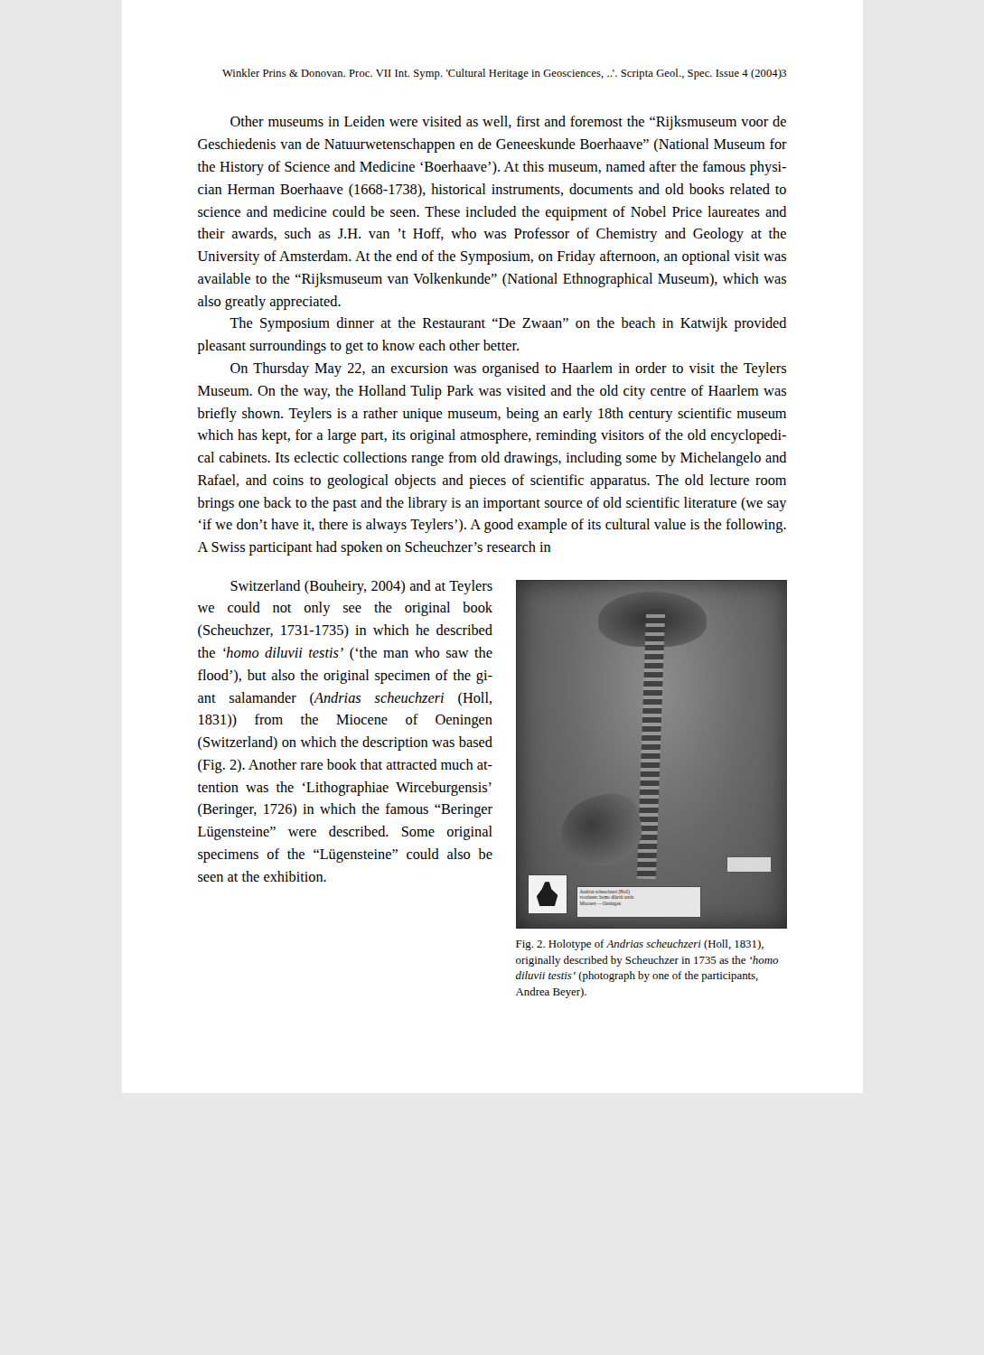3 Winkler Prins & Donovan. Proc. VII Int. Symp. 'Cultural Heritage in Geosciences, ..'. Scripta Geol., Spec. Issue 4 (2004)
Other museums in Leiden were visited as well, first and foremost the “Rijksmuseum voor de Geschiedenis van de Natuurwetenschappen en de Geneeskunde Boerhaave” (National Museum for the History of Science and Medicine ‘Boerhaave’). At this museum, named after the famous physician Herman Boerhaave (1668-1738), historical instruments, documents and old books related to science and medicine could be seen. These included the equipment of Nobel Price laureates and their awards, such as J.H. van ’t Hoff, who was Professor of Chemistry and Geology at the University of Amsterdam. At the end of the Symposium, on Friday afternoon, an optional visit was available to the “Rijksmuseum van Volkenkunde” (National Ethnographical Museum), which was also greatly appreciated.
The Symposium dinner at the Restaurant “De Zwaan” on the beach in Katwijk provided pleasant surroundings to get to know each other better.
On Thursday May 22, an excursion was organised to Haarlem in order to visit the Teylers Museum. On the way, the Holland Tulip Park was visited and the old city centre of Haarlem was briefly shown. Teylers is a rather unique museum, being an early 18th century scientific museum which has kept, for a large part, its original atmosphere, reminding visitors of the old encyclopedical cabinets. Its eclectic collections range from old drawings, including some by Michelangelo and Rafael, and coins to geological objects and pieces of scientific apparatus. The old lecture room brings one back to the past and the library is an important source of old scientific literature (we say ‘if we don’t have it, there is always Teylers’). A good example of its cultural value is the following. A Swiss participant had spoken on Scheuchzer’s research in
Andrias scheuchzeri (Holl)
voorheen: homo diluvii testis
Mioceen — Oeningen
Fig. 2. Holotype of Andrias scheuchzeri (Holl, 1831), originally described by Scheuchzer in 1735 as the ‘homo diluvii testis’ (photograph by one of the participants, Andrea Beyer).
Switzerland (Bouheiry, 2004) and at Teylers we could not only see the original book (Scheuchzer, 1731-1735) in which he described the ‘homo diluvii testis’ (‘the man who saw the flood’), but also the original specimen of the giant salamander (Andrias scheuchzeri (Holl, 1831)) from the Miocene of Oeningen (Switzerland) on which the description was based (Fig. 2). Another rare book that attracted much attention was the ‘Lithographiae Wirceburgensis’ (Beringer, 1726) in which the famous “Beringer Lügensteine” were described. Some original specimens of the “Lügensteine” could also be seen at the exhibition.